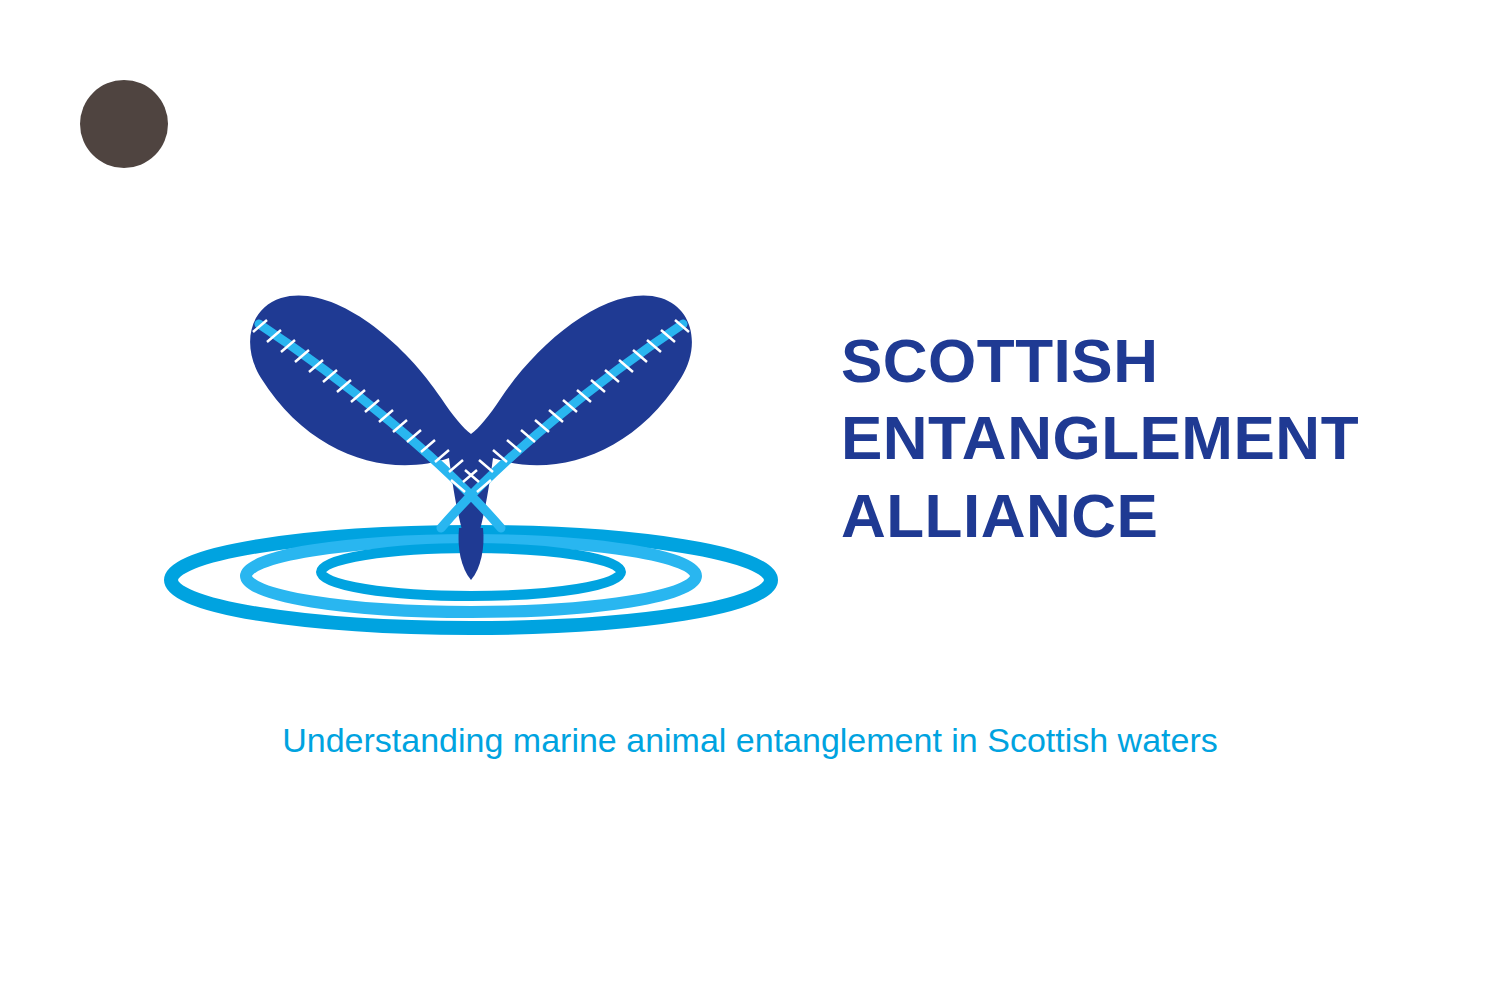Scottish Entanglement Alliance
Understanding marine animal entanglement in Scottish waters